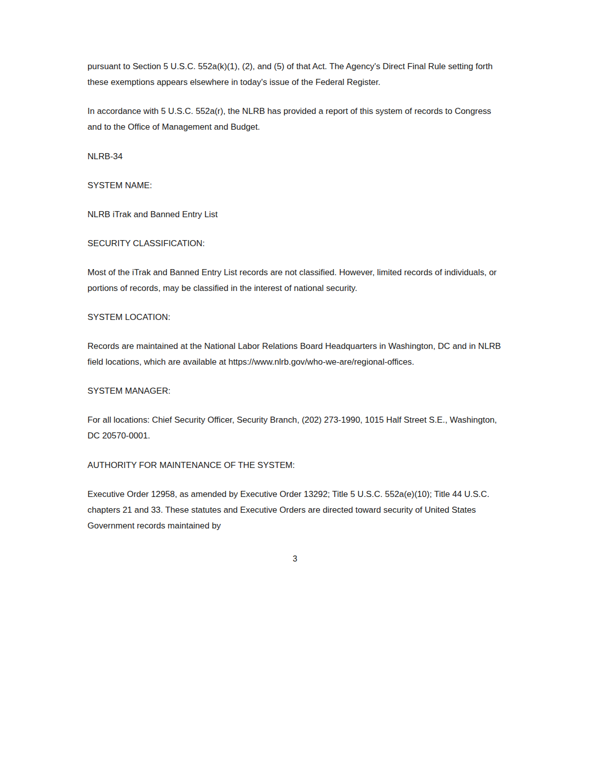pursuant to Section 5 U.S.C. 552a(k)(1), (2), and (5) of that Act. The Agency's Direct Final Rule setting forth these exemptions appears elsewhere in today's issue of the Federal Register.
In accordance with 5 U.S.C. 552a(r), the NLRB has provided a report of this system of records to Congress and to the Office of Management and Budget.
NLRB-34
System Name:
NLRB iTrak and Banned Entry List
Security Classification:
Most of the iTrak and Banned Entry List records are not classified. However, limited records of individuals, or portions of records, may be classified in the interest of national security.
System Location:
Records are maintained at the National Labor Relations Board Headquarters in Washington, DC and in NLRB field locations, which are available at https://www.nlrb.gov/who-we-are/regional-offices.
System Manager:
For all locations: Chief Security Officer, Security Branch, (202) 273-1990, 1015 Half Street S.E., Washington, DC 20570-0001.
Authority for Maintenance of the System:
Executive Order 12958, as amended by Executive Order 13292; Title 5 U.S.C. 552a(e)(10); Title 44 U.S.C. chapters 21 and 33. These statutes and Executive Orders are directed toward security of United States Government records maintained by
3